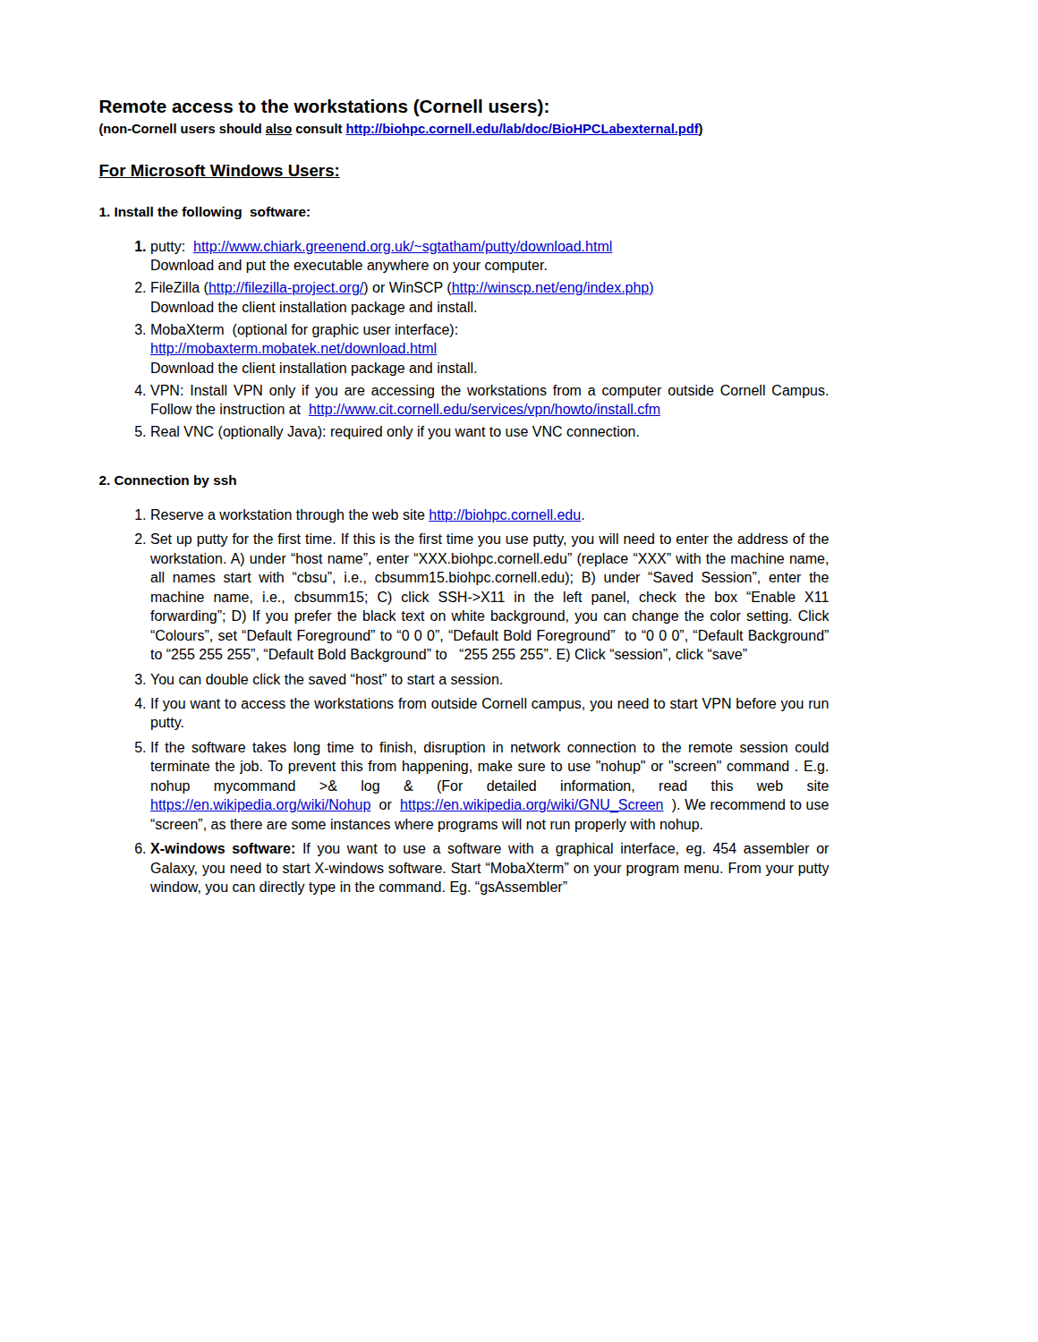Remote access to the workstations (Cornell users):
(non-Cornell users should also consult http://biohpc.cornell.edu/lab/doc/BioHPCLabexternal.pdf)
For Microsoft Windows Users:
1. Install the following software:
putty: http://www.chiark.greenend.org.uk/~sgtatham/putty/download.html
Download and put the executable anywhere on your computer.
FileZilla (http://filezilla-project.org/) or WinSCP (http://winscp.net/eng/index.php)
Download the client installation package and install.
MobaXterm (optional for graphic user interface):
http://mobaxterm.mobatek.net/download.html
Download the client installation package and install.
VPN: Install VPN only if you are accessing the workstations from a computer outside Cornell Campus. Follow the instruction at http://www.cit.cornell.edu/services/vpn/howto/install.cfm
Real VNC (optionally Java): required only if you want to use VNC connection.
2. Connection by ssh
Reserve a workstation through the web site http://biohpc.cornell.edu.
Set up putty for the first time. If this is the first time you use putty, you will need to enter the address of the workstation. A) under “host name”, enter “XXX.biohpc.cornell.edu” (replace “XXX” with the machine name, all names start with “cbsu”, i.e., cbsumm15.biohpc.cornell.edu); B) under “Saved Session”, enter the machine name, i.e., cbsumm15; C) click SSH->X11 in the left panel, check the box “Enable X11 forwarding”; D) If you prefer the black text on white background, you can change the color setting. Click “Colours”, set “Default Foreground” to “0 0 0”, “Default Bold Foreground” to “0 0 0”, “Default Background” to “255 255 255”, “Default Bold Background” to “255 255 255”. E) Click “session”, click “save”
You can double click the saved “host” to start a session.
If you want to access the workstations from outside Cornell campus, you need to start VPN before you run putty.
If the software takes long time to finish, disruption in network connection to the remote session could terminate the job. To prevent this from happening, make sure to use "nohup" or "screen" command . E.g. nohup mycommand >& log & (For detailed information, read this web site https://en.wikipedia.org/wiki/Nohup or https://en.wikipedia.org/wiki/GNU_Screen ). We recommend to use “screen”, as there are some instances where programs will not run properly with nohup.
X-windows software: If you want to use a software with a graphical interface, eg. 454 assembler or Galaxy, you need to start X-windows software. Start “MobaXterm” on your program menu. From your putty window, you can directly type in the command. Eg. “gsAssembler”